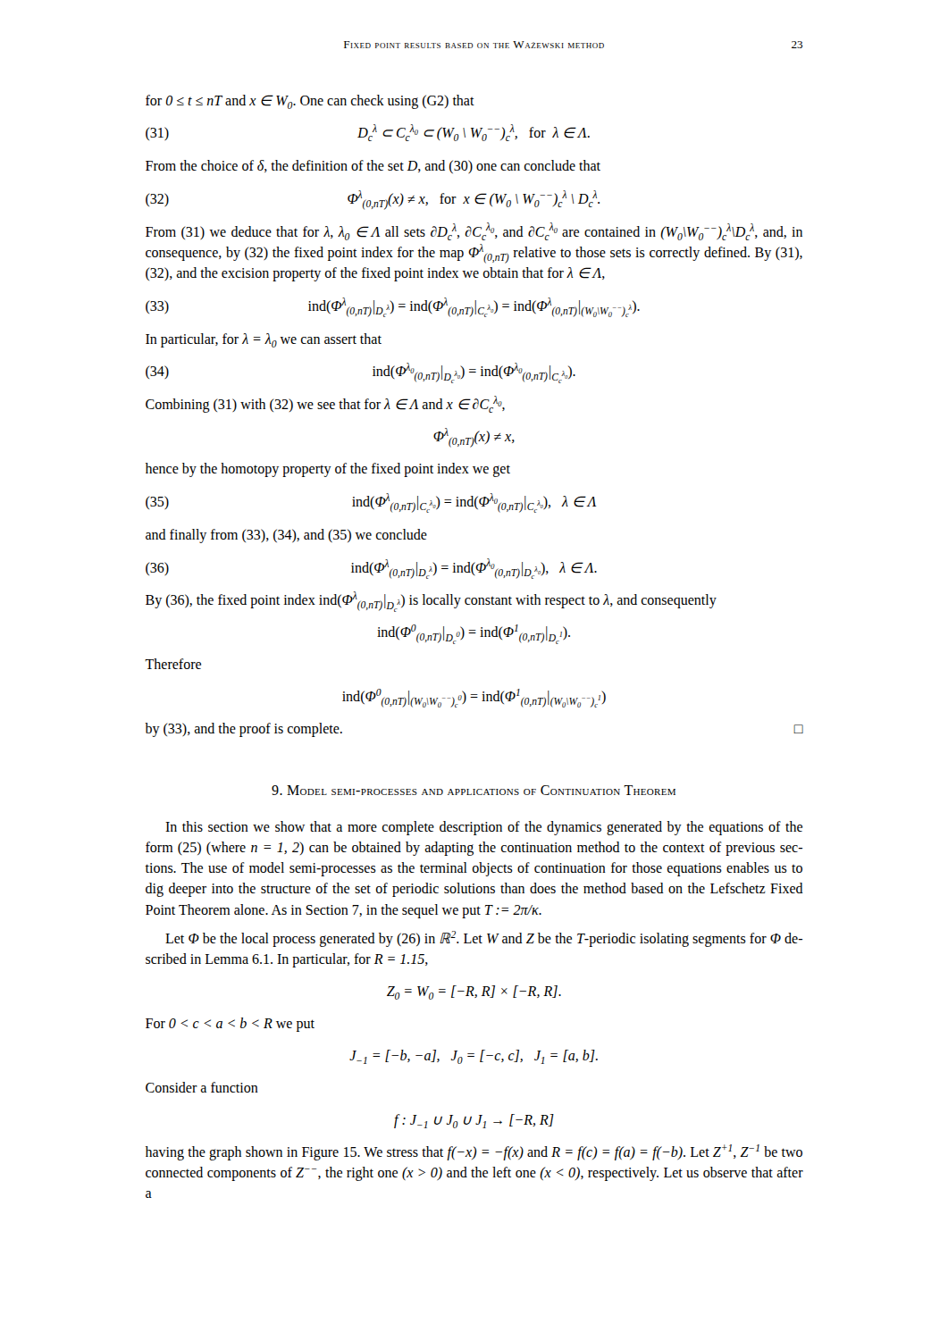Fixed point results based on the Ważewski method 23
for 0 ≤ t ≤ nT and x ∈ W0. One can check using (G2) that
(31) Dcλ ⊂ Ccλ0 ⊂ (W0 \ W0−−)cλ, for λ ∈ Λ.
From the choice of δ, the definition of the set D, and (30) one can conclude that
(32) Φλ(0,nT)(x) ≠ x, for x ∈ (W0 \ W0−−)cλ \ Dcλ.
From (31) we deduce that for λ, λ0 ∈ Λ all sets ∂Dcλ, ∂Ccλ0, and ∂Ccλ0 are contained in (W0\W0−−)cλ\Dcλ, and, in consequence, by (32) the fixed point index for the map Φλ(0,nT) relative to those sets is correctly defined. By (31), (32), and the excision property of the fixed point index we obtain that for λ ∈ Λ,
(33) ind(Φλ(0,nT)|Dcλ) = ind(Φλ(0,nT)|Ccλ0) = ind(Φλ(0,nT)|(W0\W0−−)cλ).
In particular, for λ = λ0 we can assert that
(34) ind(Φλ0(0,nT)|Dcλ0) = ind(Φλ0(0,nT)|Ccλ0).
Combining (31) with (32) we see that for λ ∈ Λ and x ∈ ∂Ccλ0,
Φλ(0,nT)(x) ≠ x,
hence by the homotopy property of the fixed point index we get
(35) ind(Φλ(0,nT)|Ccλ0) = ind(Φλ0(0,nT)|Ccλ0), λ ∈ Λ
and finally from (33), (34), and (35) we conclude
(36) ind(Φλ(0,nT)|Dcλ) = ind(Φλ0(0,nT)|Dcλ0), λ ∈ Λ.
By (36), the fixed point index ind(Φλ(0,nT)|Dcλ) is locally constant with respect to λ, and consequently
ind(Φ0(0,nT)|Dc0) = ind(Φ1(0,nT)|Dc1).
Therefore
ind(Φ0(0,nT)|(W0\W0−−)c0) = ind(Φ1(0,nT)|(W0\W0−−)c1)
by (33), and the proof is complete. □
9. Model semi-processes and applications of Continuation Theorem
In this section we show that a more complete description of the dynamics generated by the equations of the form (25) (where n = 1, 2) can be obtained by adapting the continuation method to the context of previous sections. The use of model semi-processes as the terminal objects of continuation for those equations enables us to dig deeper into the structure of the set of periodic solutions than does the method based on the Lefschetz Fixed Point Theorem alone. As in Section 7, in the sequel we put T := 2π/κ.
Let Φ be the local process generated by (26) in ℝ2. Let W and Z be the T-periodic isolating segments for Φ described in Lemma 6.1. In particular, for R = 1.15,
Z0 = W0 = [−R, R] × [−R, R].
For 0 < c < a < b < R we put
J−1 = [−b, −a], J0 = [−c, c], J1 = [a, b].
Consider a function
f : J−1 ∪ J0 ∪ J1 → [−R, R]
having the graph shown in Figure 15. We stress that f(−x) = −f(x) and R = f(c) = f(a) = f(−b). Let Z+1, Z−1 be two connected components of Z−−, the right one (x > 0) and the left one (x < 0), respectively. Let us observe that after a